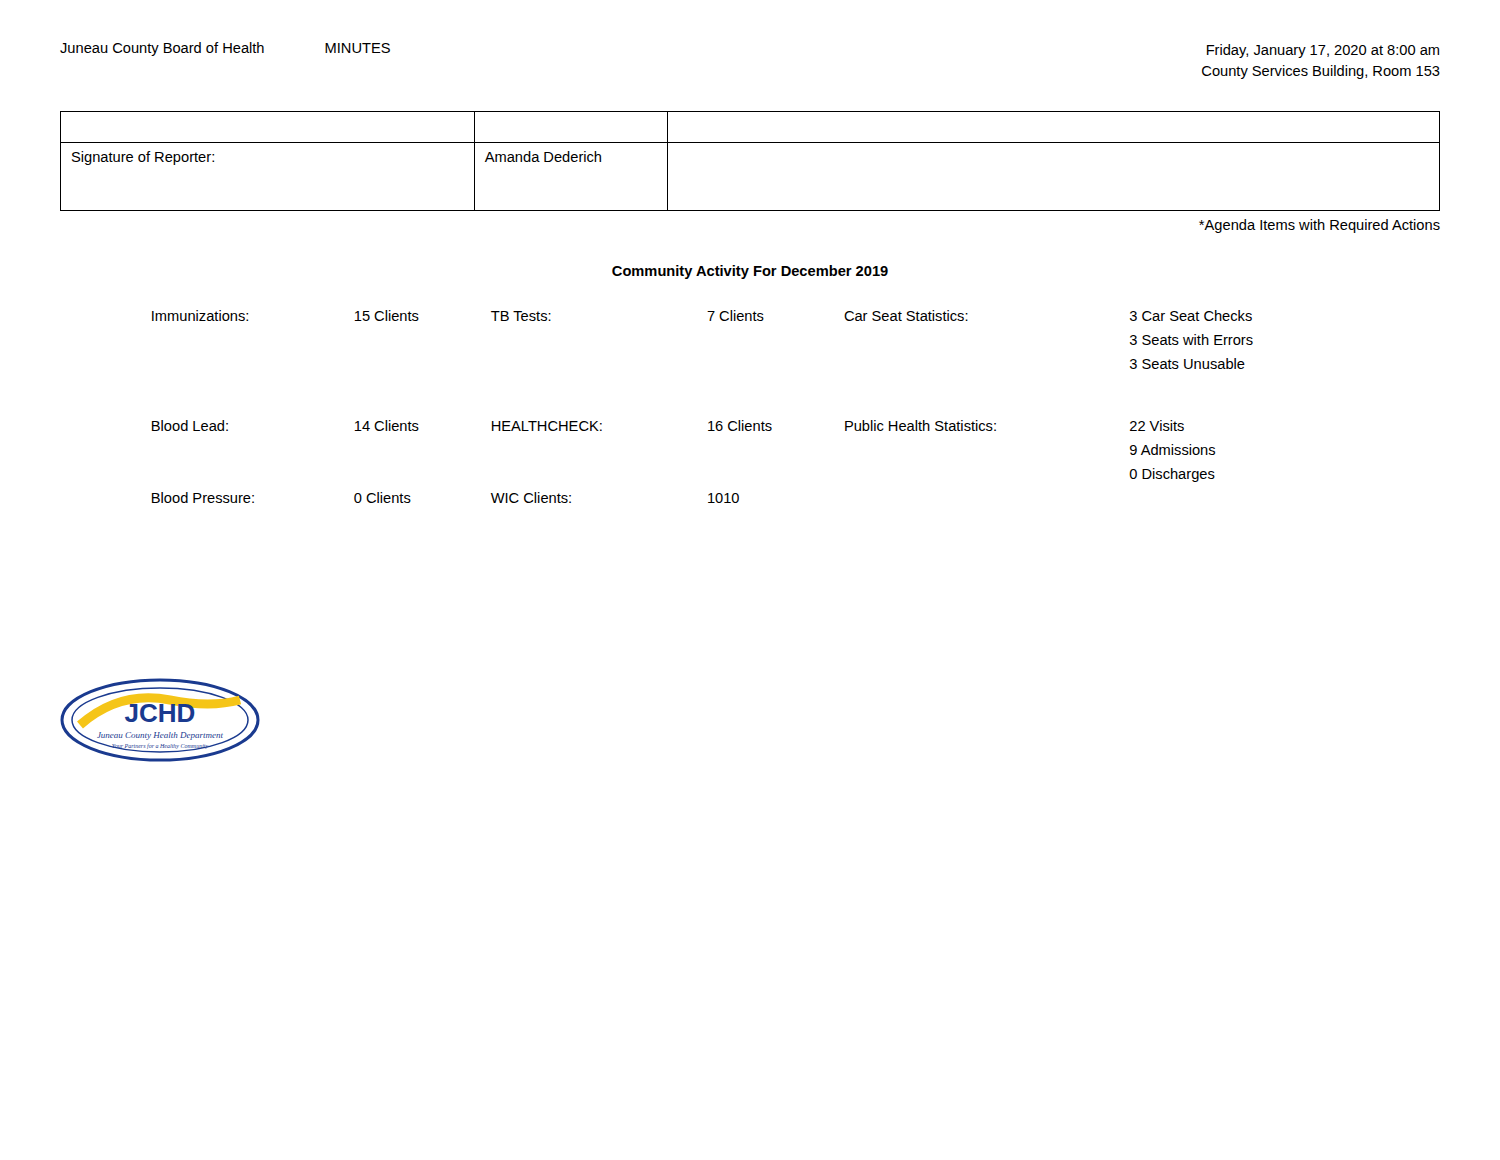Juneau County Board of Health
MINUTES
Friday, January 17, 2020 at 8:00 am
County Services Building, Room 153
| Signature of Reporter: | Amanda Dederich | |
*Agenda Items with Required Actions
Community Activity For December 2019
| Immunizations: | 15 Clients | TB Tests: | 7 Clients | Car Seat Statistics: | 3 Car Seat Checks |
| | | | | | 3 Seats with Errors |
| | | | | | 3 Seats Unusable |
| Blood Lead: | 14 Clients | HEALTHCHECK: | 16 Clients | Public Health Statistics: | 22 Visits |
| | | | | | 9 Admissions |
| | | | | | 0 Discharges |
| Blood Pressure: | 0 Clients | WIC Clients: | 1010 | | |
JCHD Juneau County Health Department Your Partners for a Healthy Community